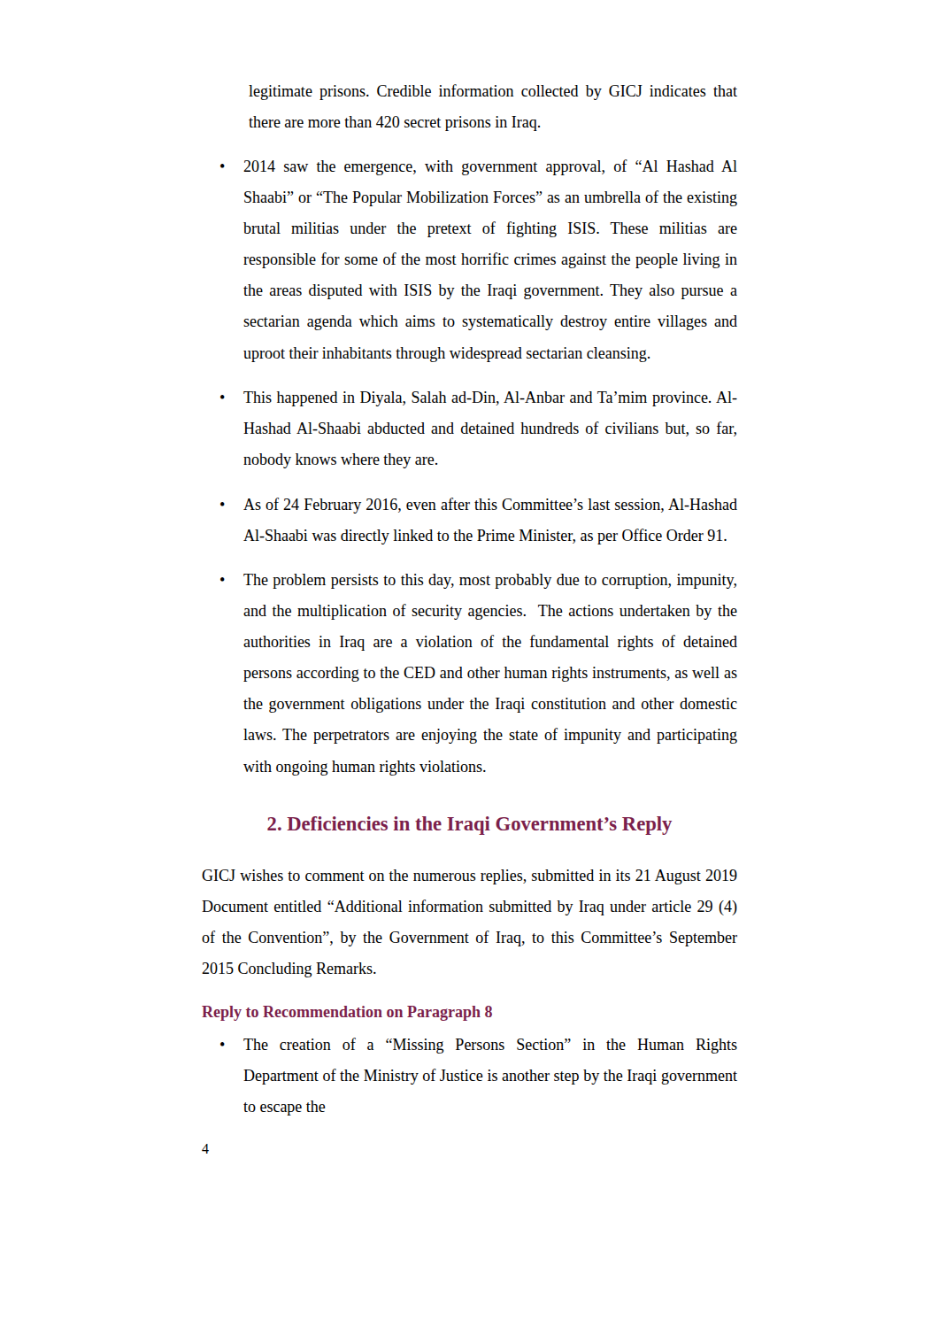legitimate prisons. Credible information collected by GICJ indicates that there are more than 420 secret prisons in Iraq.
2014 saw the emergence, with government approval, of “Al Hashad Al Shaabi” or “The Popular Mobilization Forces” as an umbrella of the existing brutal militias under the pretext of fighting ISIS. These militias are responsible for some of the most horrific crimes against the people living in the areas disputed with ISIS by the Iraqi government. They also pursue a sectarian agenda which aims to systematically destroy entire villages and uproot their inhabitants through widespread sectarian cleansing.
This happened in Diyala, Salah ad-Din, Al-Anbar and Ta’mim province. Al-Hashad Al-Shaabi abducted and detained hundreds of civilians but, so far, nobody knows where they are.
As of 24 February 2016, even after this Committee’s last session, Al-Hashad Al-Shaabi was directly linked to the Prime Minister, as per Office Order 91.
The problem persists to this day, most probably due to corruption, impunity, and the multiplication of security agencies. The actions undertaken by the authorities in Iraq are a violation of the fundamental rights of detained persons according to the CED and other human rights instruments, as well as the government obligations under the Iraqi constitution and other domestic laws. The perpetrators are enjoying the state of impunity and participating with ongoing human rights violations.
2. Deficiencies in the Iraqi Government’s Reply
GICJ wishes to comment on the numerous replies, submitted in its 21 August 2019 Document entitled “Additional information submitted by Iraq under article 29 (4) of the Convention”, by the Government of Iraq, to this Committee’s September 2015 Concluding Remarks.
Reply to Recommendation on Paragraph 8
The creation of a “Missing Persons Section” in the Human Rights Department of the Ministry of Justice is another step by the Iraqi government to escape the
4